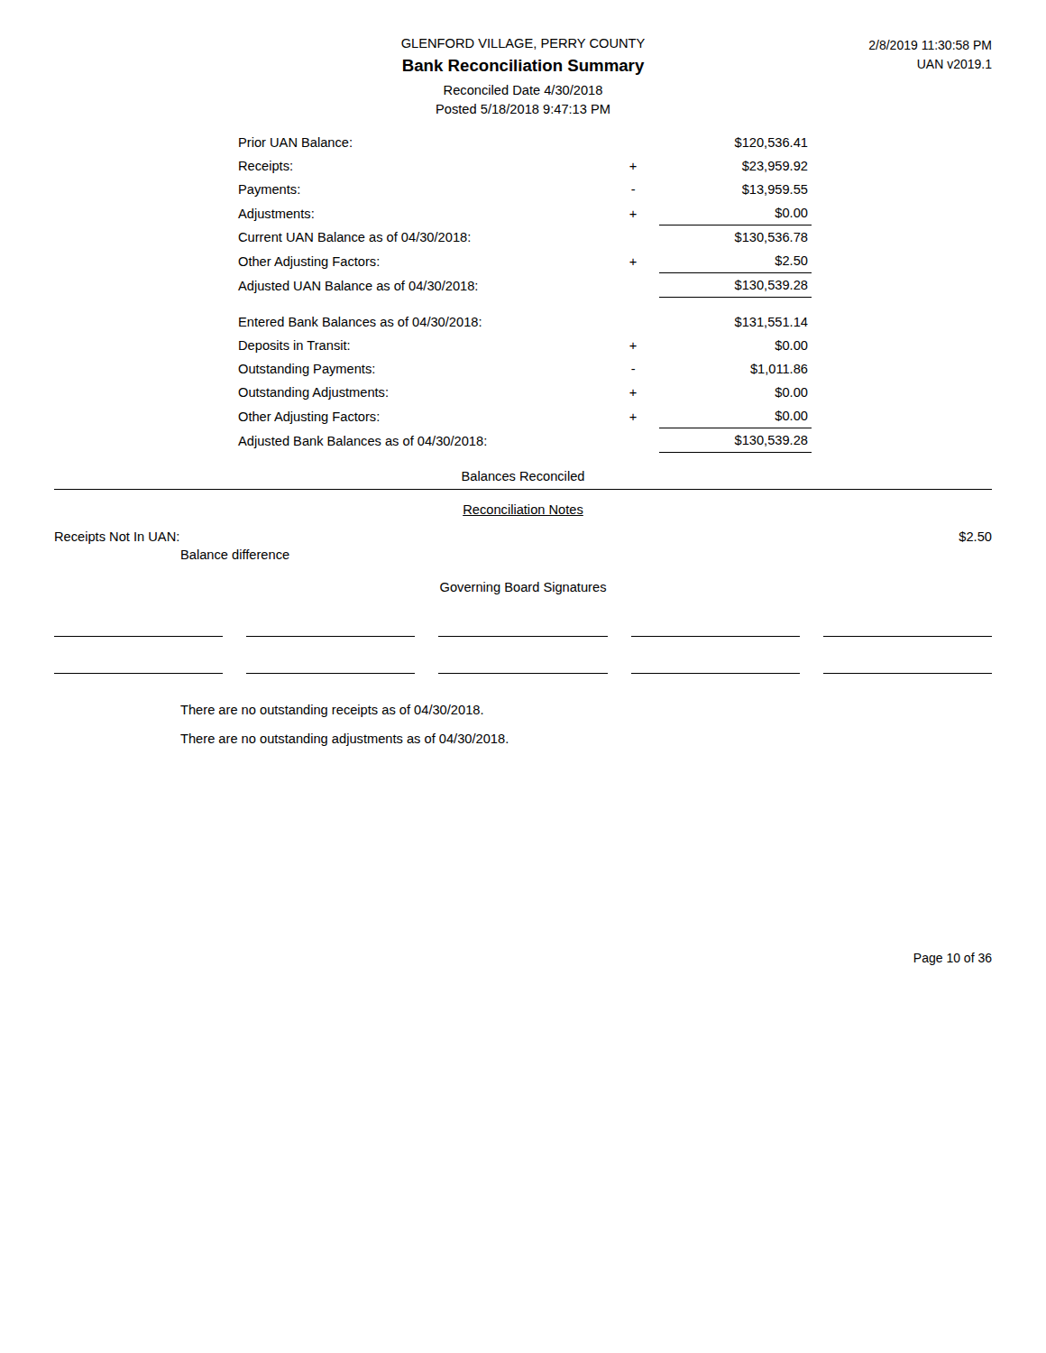2/8/2019 11:30:58 PM
UAN v2019.1
GLENFORD VILLAGE, PERRY COUNTY
Bank Reconciliation Summary
Reconciled Date 4/30/2018
Posted 5/18/2018 9:47:13 PM
| Prior UAN Balance: | | $120,536.41 |
| Receipts: | + | $23,959.92 |
| Payments: | - | $13,959.55 |
| Adjustments: | + | $0.00 |
| Current UAN Balance as of 04/30/2018: | | $130,536.78 |
| Other Adjusting Factors: | + | $2.50 |
| Adjusted UAN Balance as of 04/30/2018: | | $130,539.28 |
| Entered Bank Balances as of 04/30/2018: | | $131,551.14 |
| Deposits in Transit: | + | $0.00 |
| Outstanding Payments: | - | $1,011.86 |
| Outstanding Adjustments: | + | $0.00 |
| Other Adjusting Factors: | + | $0.00 |
| Adjusted Bank Balances as of 04/30/2018: | | $130,539.28 |
Balances Reconciled
Reconciliation Notes
Receipts Not In UAN:
$2.50
Balance difference
Governing Board Signatures
There are no outstanding receipts as of 04/30/2018.
There are no outstanding adjustments as of 04/30/2018.
Page 10 of 36